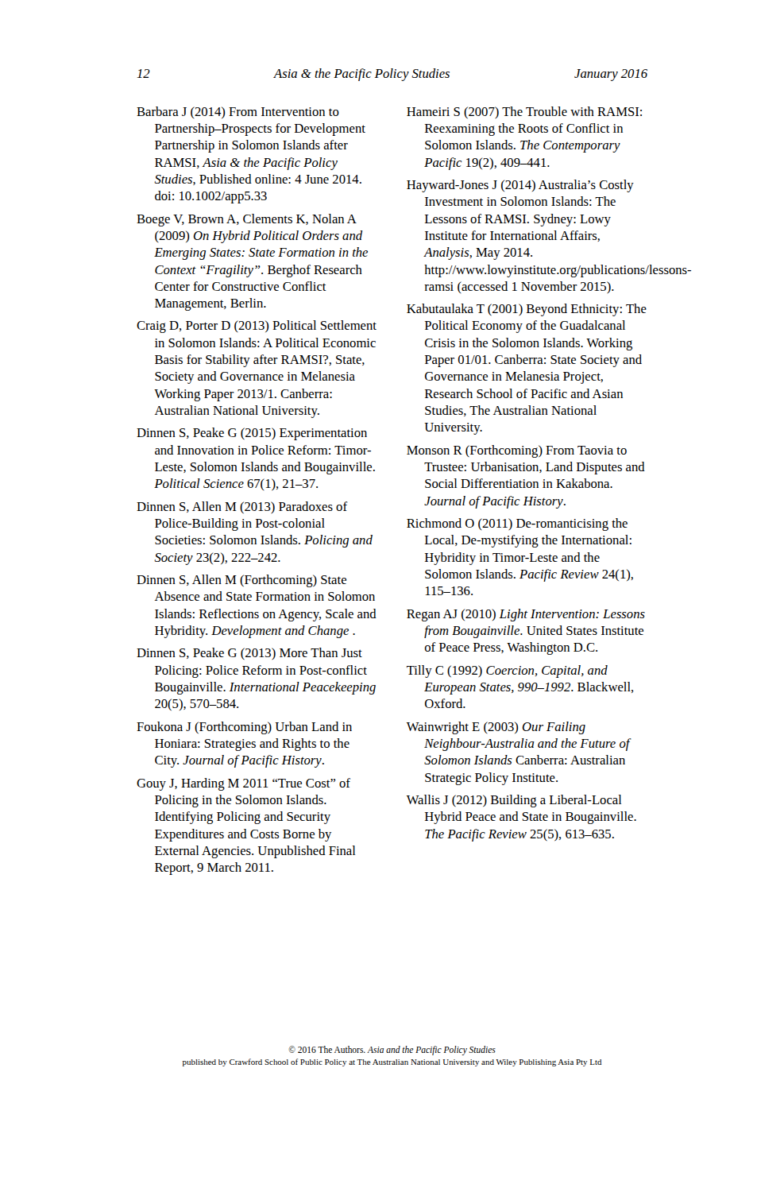12 Asia & the Pacific Policy Studies January 2016
Barbara J (2014) From Intervention to Partnership–Prospects for Development Partnership in Solomon Islands after RAMSI, Asia & the Pacific Policy Studies, Published online: 4 June 2014. doi: 10.1002/app5.33
Boege V, Brown A, Clements K, Nolan A (2009) On Hybrid Political Orders and Emerging States: State Formation in the Context “Fragility”. Berghof Research Center for Constructive Conflict Management, Berlin.
Craig D, Porter D (2013) Political Settlement in Solomon Islands: A Political Economic Basis for Stability after RAMSI?, State, Society and Governance in Melanesia Working Paper 2013/1. Canberra: Australian National University.
Dinnen S, Peake G (2015) Experimentation and Innovation in Police Reform: Timor-Leste, Solomon Islands and Bougainville. Political Science 67(1), 21–37.
Dinnen S, Allen M (2013) Paradoxes of Police-Building in Post-colonial Societies: Solomon Islands. Policing and Society 23(2), 222–242.
Dinnen S, Allen M (Forthcoming) State Absence and State Formation in Solomon Islands: Reflections on Agency, Scale and Hybridity. Development and Change .
Dinnen S, Peake G (2013) More Than Just Policing: Police Reform in Post-conflict Bougainville. International Peacekeeping 20(5), 570–584.
Foukona J (Forthcoming) Urban Land in Honiara: Strategies and Rights to the City. Journal of Pacific History.
Gouy J, Harding M 2011 “True Cost” of Policing in the Solomon Islands. Identifying Policing and Security Expenditures and Costs Borne by External Agencies. Unpublished Final Report, 9 March 2011.
Hameiri S (2007) The Trouble with RAMSI: Reexamining the Roots of Conflict in Solomon Islands. The Contemporary Pacific 19(2), 409–441.
Hayward-Jones J (2014) Australia’s Costly Investment in Solomon Islands: The Lessons of RAMSI. Sydney: Lowy Institute for International Affairs, Analysis, May 2014. http://www.lowyinstitute.org/publications/lessons-ramsi (accessed 1 November 2015).
Kabutaulaka T (2001) Beyond Ethnicity: The Political Economy of the Guadalcanal Crisis in the Solomon Islands. Working Paper 01/01. Canberra: State Society and Governance in Melanesia Project, Research School of Pacific and Asian Studies, The Australian National University.
Monson R (Forthcoming) From Taovia to Trustee: Urbanisation, Land Disputes and Social Differentiation in Kakabona. Journal of Pacific History.
Richmond O (2011) De-romanticising the Local, De-mystifying the International: Hybridity in Timor-Leste and the Solomon Islands. Pacific Review 24(1), 115–136.
Regan AJ (2010) Light Intervention: Lessons from Bougainville. United States Institute of Peace Press, Washington D.C.
Tilly C (1992) Coercion, Capital, and European States, 990–1992. Blackwell, Oxford.
Wainwright E (2003) Our Failing Neighbour-Australia and the Future of Solomon Islands Canberra: Australian Strategic Policy Institute.
Wallis J (2012) Building a Liberal-Local Hybrid Peace and State in Bougainville. The Pacific Review 25(5), 613–635.
© 2016 The Authors. Asia and the Pacific Policy Studies
published by Crawford School of Public Policy at The Australian National University and Wiley Publishing Asia Pty Ltd